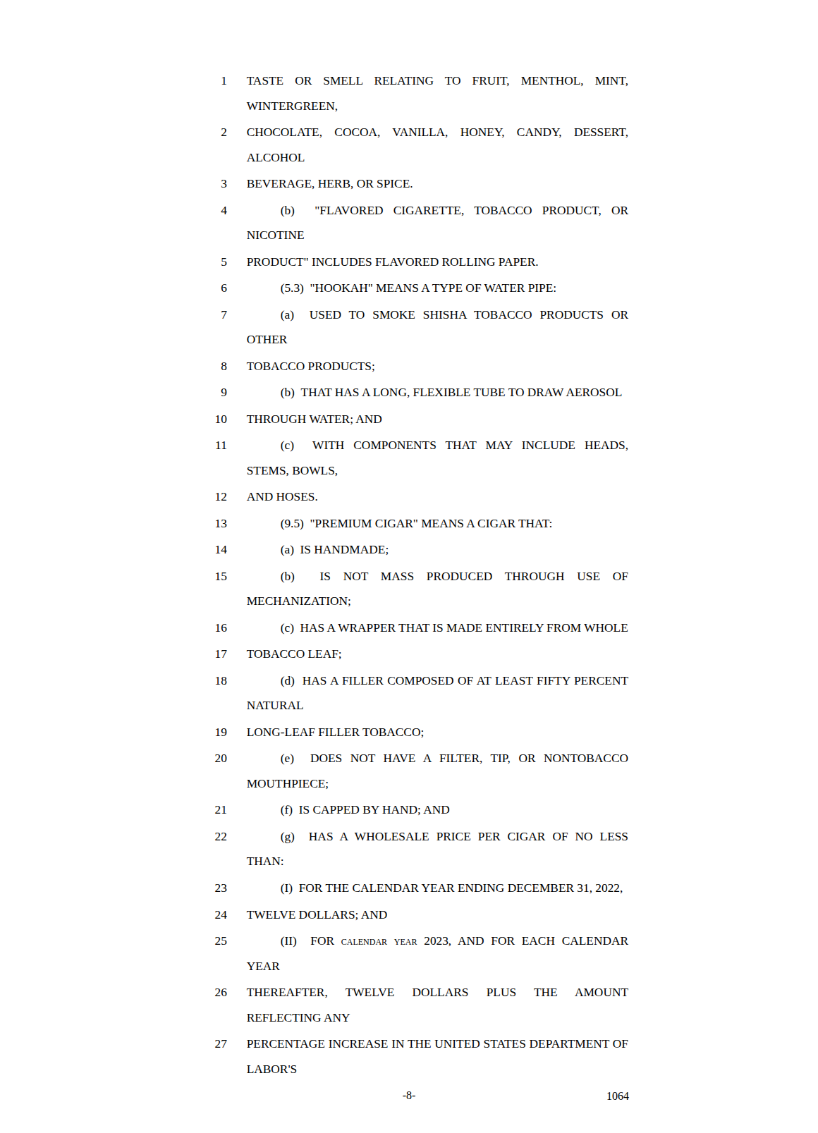| 1 | TASTE OR SMELL RELATING TO FRUIT, MENTHOL, MINT, WINTERGREEN, |
| 2 | CHOCOLATE, COCOA, VANILLA, HONEY, CANDY, DESSERT, ALCOHOL |
| 3 | BEVERAGE, HERB, OR SPICE. |
| 4 | (b) "FLAVORED CIGARETTE, TOBACCO PRODUCT, OR NICOTINE |
| 5 | PRODUCT" INCLUDES FLAVORED ROLLING PAPER. |
| 6 | (5.3) "HOOKAH" MEANS A TYPE OF WATER PIPE: |
| 7 | (a) USED TO SMOKE SHISHA TOBACCO PRODUCTS OR OTHER |
| 8 | TOBACCO PRODUCTS; |
| 9 | (b) THAT HAS A LONG, FLEXIBLE TUBE TO DRAW AEROSOL |
| 10 | THROUGH WATER; AND |
| 11 | (c) WITH COMPONENTS THAT MAY INCLUDE HEADS, STEMS, BOWLS, |
| 12 | AND HOSES. |
| 13 | (9.5) "PREMIUM CIGAR" MEANS A CIGAR THAT: |
| 14 | (a) IS HANDMADE; |
| 15 | (b) IS NOT MASS PRODUCED THROUGH USE OF MECHANIZATION; |
| 16 | (c) HAS A WRAPPER THAT IS MADE ENTIRELY FROM WHOLE |
| 17 | TOBACCO LEAF; |
| 18 | (d) HAS A FILLER COMPOSED OF AT LEAST FIFTY PERCENT NATURAL |
| 19 | LONG-LEAF FILLER TOBACCO; |
| 20 | (e) DOES NOT HAVE A FILTER, TIP, OR NONTOBACCO MOUTHPIECE; |
| 21 | (f) IS CAPPED BY HAND; AND |
| 22 | (g) HAS A WHOLESALE PRICE PER CIGAR OF NO LESS THAN: |
| 23 | (I) FOR THE CALENDAR YEAR ENDING DECEMBER 31, 2022, |
| 24 | TWELVE DOLLARS; AND |
| 25 | (II) FOR calendar year 2023, AND FOR EACH CALENDAR YEAR |
| 26 | THEREAFTER, TWELVE DOLLARS PLUS THE AMOUNT REFLECTING ANY |
| 27 | PERCENTAGE INCREASE IN THE UNITED STATES DEPARTMENT OF LABOR'S |
-8-
1064